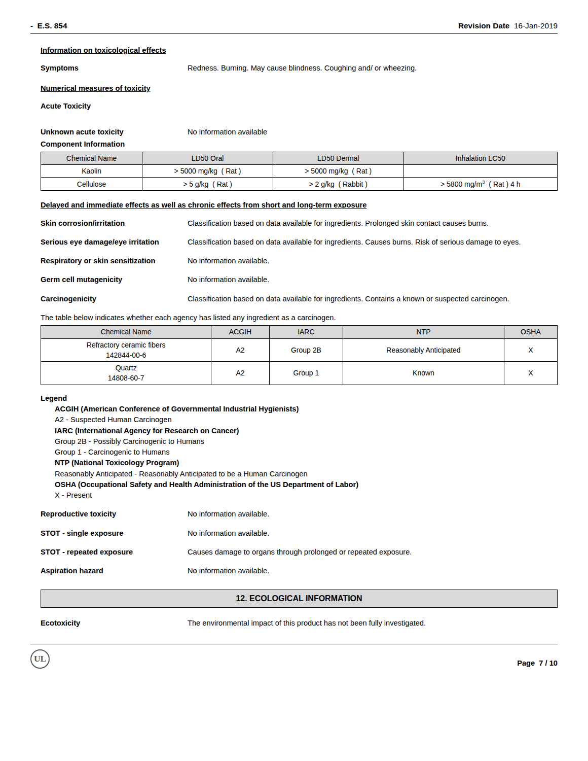- E.S. 854
Revision Date 16-Jan-2019
Information on toxicological effects
Symptoms
Redness. Burning. May cause blindness. Coughing and/ or wheezing.
Numerical measures of toxicity
Acute Toxicity
Unknown acute toxicity
No information available
Component Information
| Chemical Name | LD50 Oral | LD50 Dermal | Inhalation LC50 |
| --- | --- | --- | --- |
| Kaolin | > 5000 mg/kg ( Rat ) | > 5000 mg/kg ( Rat ) | |
| Cellulose | > 5 g/kg ( Rat ) | > 2 g/kg ( Rabbit ) | > 5800 mg/m 3 ( Rat ) 4 h |
Delayed and immediate effects as well as chronic effects from short and long-term exposure
Skin corrosion/irritation
Classification based on data available for ingredients. Prolonged skin contact causes burns.
Serious eye damage/eye irritation
Classification based on data available for ingredients. Causes burns. Risk of serious damage to eyes.
Respiratory or skin sensitization
No information available.
Germ cell mutagenicity
No information available.
Carcinogenicity
Classification based on data available for ingredients. Contains a known or suspected carcinogen.
The table below indicates whether each agency has listed any ingredient as a carcinogen.
| Chemical Name | ACGIH | IARC | NTP | OSHA |
| --- | --- | --- | --- | --- |
| Refractory ceramic fibers 142844-00-6 | A2 | Group 2B | Reasonably Anticipated | X |
| Quartz 14808-60-7 | A2 | Group 1 | Known | X |
Legend
ACGIH (American Conference of Governmental Industrial Hygienists)
A2 - Suspected Human Carcinogen
IARC (International Agency for Research on Cancer)
Group 2B - Possibly Carcinogenic to Humans
Group 1 - Carcinogenic to Humans
NTP (National Toxicology Program)
Reasonably Anticipated - Reasonably Anticipated to be a Human Carcinogen
OSHA (Occupational Safety and Health Administration of the US Department of Labor)
X - Present
Reproductive toxicity
No information available.
STOT - single exposure
No information available.
STOT - repeated exposure
Causes damage to organs through prolonged or repeated exposure.
Aspiration hazard
No information available.
12. ECOLOGICAL INFORMATION
Ecotoxicity
The environmental impact of this product has not been fully investigated.
UL
Page 7 / 10